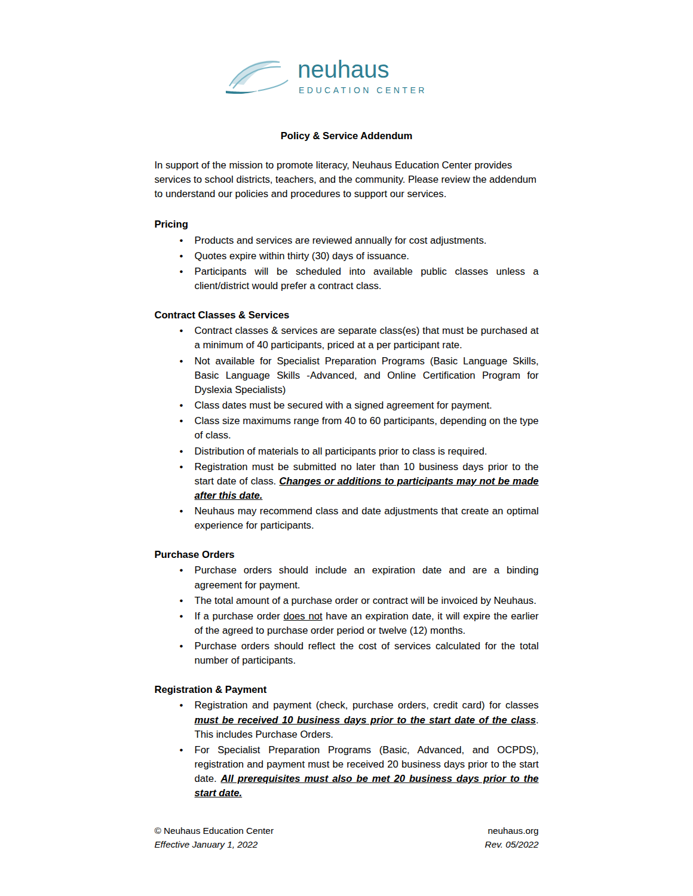neuhaus EDUCATION CENTER
Policy & Service Addendum
In support of the mission to promote literacy, Neuhaus Education Center provides services to school districts, teachers, and the community. Please review the addendum to understand our policies and procedures to support our services.
Pricing
Products and services are reviewed annually for cost adjustments.
Quotes expire within thirty (30) days of issuance.
Participants will be scheduled into available public classes unless a client/district would prefer a contract class.
Contract Classes & Services
Contract classes & services are separate class(es) that must be purchased at a minimum of 40 participants, priced at a per participant rate.
Not available for Specialist Preparation Programs (Basic Language Skills, Basic Language Skills -Advanced, and Online Certification Program for Dyslexia Specialists)
Class dates must be secured with a signed agreement for payment.
Class size maximums range from 40 to 60 participants, depending on the type of class.
Distribution of materials to all participants prior to class is required.
Registration must be submitted no later than 10 business days prior to the start date of class. Changes or additions to participants may not be made after this date.
Neuhaus may recommend class and date adjustments that create an optimal experience for participants.
Purchase Orders
Purchase orders should include an expiration date and are a binding agreement for payment.
The total amount of a purchase order or contract will be invoiced by Neuhaus.
If a purchase order does not have an expiration date, it will expire the earlier of the agreed to purchase order period or twelve (12) months.
Purchase orders should reflect the cost of services calculated for the total number of participants.
Registration & Payment
Registration and payment (check, purchase orders, credit card) for classes must be received 10 business days prior to the start date of the class. This includes Purchase Orders.
For Specialist Preparation Programs (Basic, Advanced, and OCPDS), registration and payment must be received 20 business days prior to the start date. All prerequisites must also be met 20 business days prior to the start date.
© Neuhaus Education Center
Effective January 1, 2022
neuhaus.org
Rev. 05/2022